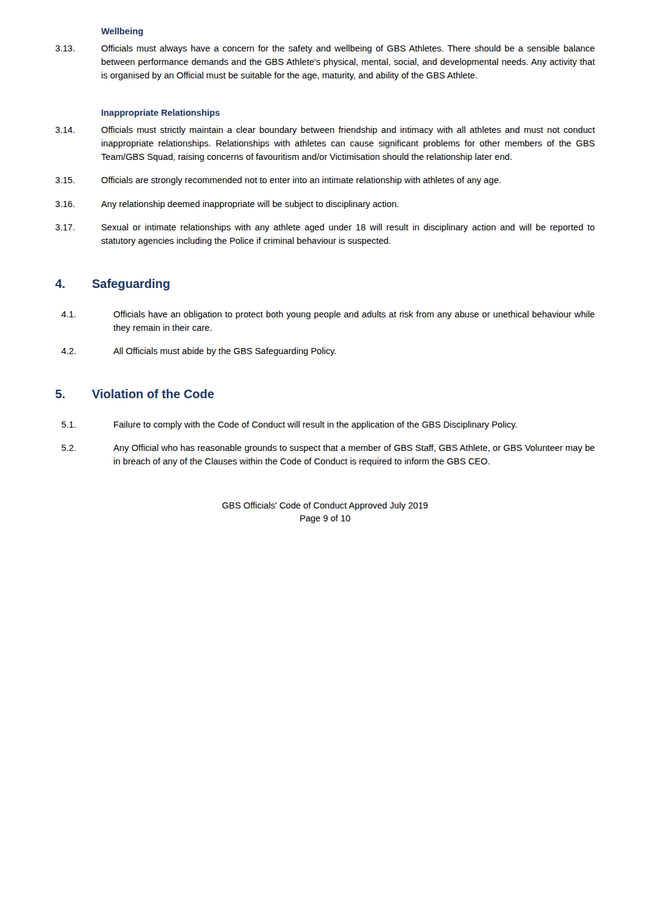Wellbeing
3.13.
Officials must always have a concern for the safety and wellbeing of GBS Athletes. There should be a sensible balance between performance demands and the GBS Athlete's physical, mental, social, and developmental needs. Any activity that is organised by an Official must be suitable for the age, maturity, and ability of the GBS Athlete.
Inappropriate Relationships
3.14.
Officials must strictly maintain a clear boundary between friendship and intimacy with all athletes and must not conduct inappropriate relationships. Relationships with athletes can cause significant problems for other members of the GBS Team/GBS Squad, raising concerns of favouritism and/or Victimisation should the relationship later end.
3.15.
Officials are strongly recommended not to enter into an intimate relationship with athletes of any age.
3.16.
Any relationship deemed inappropriate will be subject to disciplinary action.
3.17.
Sexual or intimate relationships with any athlete aged under 18 will result in disciplinary action and will be reported to statutory agencies including the Police if criminal behaviour is suspected.
4. Safeguarding
4.1.
Officials have an obligation to protect both young people and adults at risk from any abuse or unethical behaviour while they remain in their care.
4.2.
All Officials must abide by the GBS Safeguarding Policy.
5. Violation of the Code
5.1.
Failure to comply with the Code of Conduct will result in the application of the GBS Disciplinary Policy.
5.2.
Any Official who has reasonable grounds to suspect that a member of GBS Staff, GBS Athlete, or GBS Volunteer may be in breach of any of the Clauses within the Code of Conduct is required to inform the GBS CEO.
GBS Officials' Code of Conduct Approved July 2019
Page 9 of 10